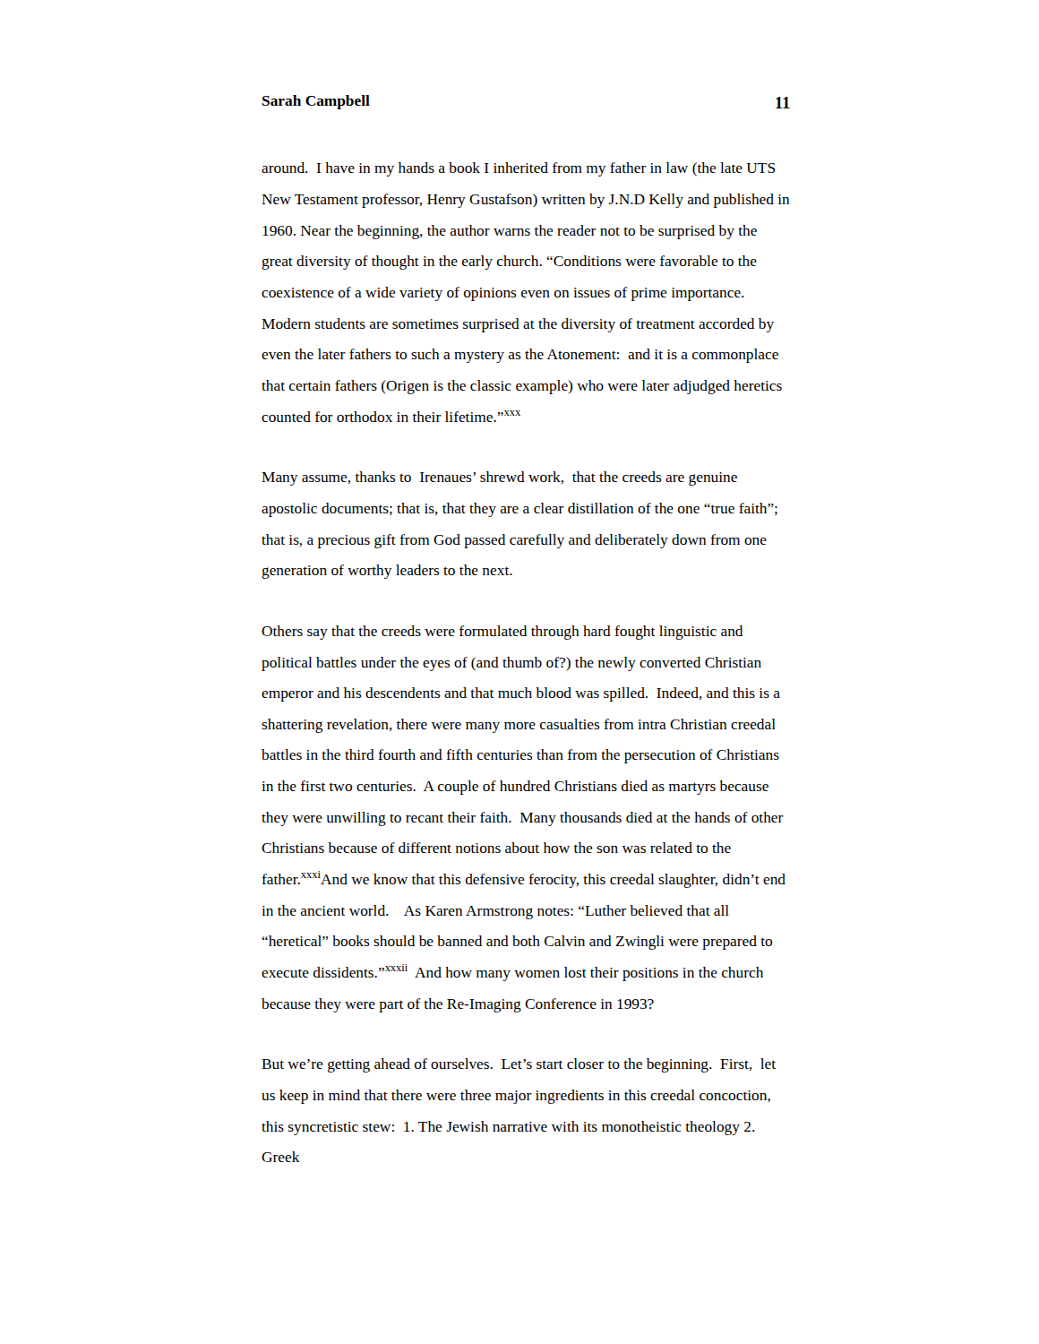Sarah Campbell 11
around. I have in my hands a book I inherited from my father in law (the late UTS New Testament professor, Henry Gustafson) written by J.N.D Kelly and published in 1960. Near the beginning, the author warns the reader not to be surprised by the great diversity of thought in the early church. “Conditions were favorable to the coexistence of a wide variety of opinions even on issues of prime importance. Modern students are sometimes surprised at the diversity of treatment accorded by even the later fathers to such a mystery as the Atonement: and it is a commonplace that certain fathers (Origen is the classic example) who were later adjudged heretics counted for orthodox in their lifetime.”xxx
Many assume, thanks to Irenaues’ shrewd work, that the creeds are genuine apostolic documents; that is, that they are a clear distillation of the one “true faith”; that is, a precious gift from God passed carefully and deliberately down from one generation of worthy leaders to the next.
Others say that the creeds were formulated through hard fought linguistic and political battles under the eyes of (and thumb of?) the newly converted Christian emperor and his descendents and that much blood was spilled. Indeed, and this is a shattering revelation, there were many more casualties from intra Christian creedal battles in the third fourth and fifth centuries than from the persecution of Christians in the first two centuries. A couple of hundred Christians died as martyrs because they were unwilling to recant their faith. Many thousands died at the hands of other Christians because of different notions about how the son was related to the father.xxxiAnd we know that this defensive ferocity, this creedal slaughter, didn’t end in the ancient world. As Karen Armstrong notes: “Luther believed that all “heretical” books should be banned and both Calvin and Zwingli were prepared to execute dissidents.”xxxii And how many women lost their positions in the church because they were part of the Re-Imaging Conference in 1993?
But we’re getting ahead of ourselves. Let’s start closer to the beginning. First, let us keep in mind that there were three major ingredients in this creedal concoction, this syncretistic stew: 1. The Jewish narrative with its monotheistic theology 2. Greek